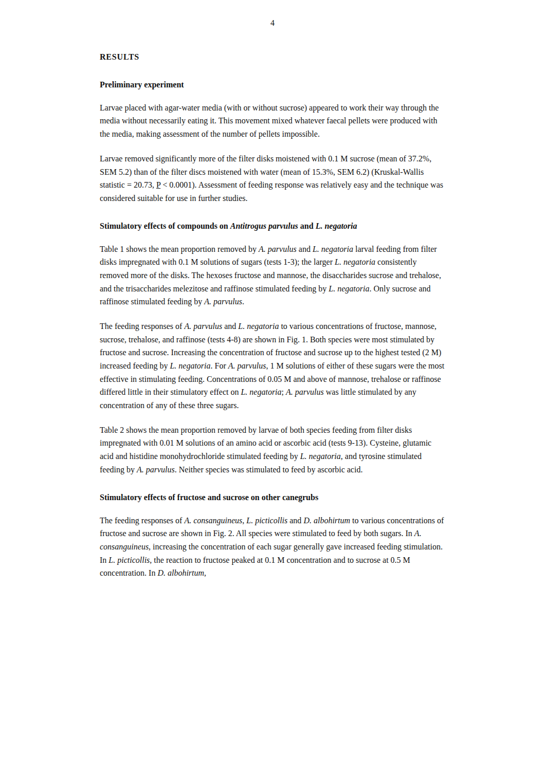4
RESULTS
Preliminary experiment
Larvae placed with agar-water media (with or without sucrose) appeared to work their way through the media without necessarily eating it. This movement mixed whatever faecal pellets were produced with the media, making assessment of the number of pellets impossible.
Larvae removed significantly more of the filter disks moistened with 0.1 M sucrose (mean of 37.2%, SEM 5.2) than of the filter discs moistened with water (mean of 15.3%, SEM 6.2) (Kruskal-Wallis statistic = 20.73, P < 0.0001). Assessment of feeding response was relatively easy and the technique was considered suitable for use in further studies.
Stimulatory effects of compounds on Antitrogus parvulus and L. negatoria
Table 1 shows the mean proportion removed by A. parvulus and L. negatoria larval feeding from filter disks impregnated with 0.1 M solutions of sugars (tests 1-3); the larger L. negatoria consistently removed more of the disks. The hexoses fructose and mannose, the disaccharides sucrose and trehalose, and the trisaccharides melezitose and raffinose stimulated feeding by L. negatoria. Only sucrose and raffinose stimulated feeding by A. parvulus.
The feeding responses of A. parvulus and L. negatoria to various concentrations of fructose, mannose, sucrose, trehalose, and raffinose (tests 4-8) are shown in Fig. 1. Both species were most stimulated by fructose and sucrose. Increasing the concentration of fructose and sucrose up to the highest tested (2 M) increased feeding by L. negatoria. For A. parvulus, 1 M solutions of either of these sugars were the most effective in stimulating feeding. Concentrations of 0.05 M and above of mannose, trehalose or raffinose differed little in their stimulatory effect on L. negatoria; A. parvulus was little stimulated by any concentration of any of these three sugars.
Table 2 shows the mean proportion removed by larvae of both species feeding from filter disks impregnated with 0.01 M solutions of an amino acid or ascorbic acid (tests 9-13). Cysteine, glutamic acid and histidine monohydrochloride stimulated feeding by L. negatoria, and tyrosine stimulated feeding by A. parvulus. Neither species was stimulated to feed by ascorbic acid.
Stimulatory effects of fructose and sucrose on other canegrubs
The feeding responses of A. consanguineus, L. picticollis and D. albohirtum to various concentrations of fructose and sucrose are shown in Fig. 2. All species were stimulated to feed by both sugars. In A. consanguineus, increasing the concentration of each sugar generally gave increased feeding stimulation. In L. picticollis, the reaction to fructose peaked at 0.1 M concentration and to sucrose at 0.5 M concentration. In D. albohirtum,